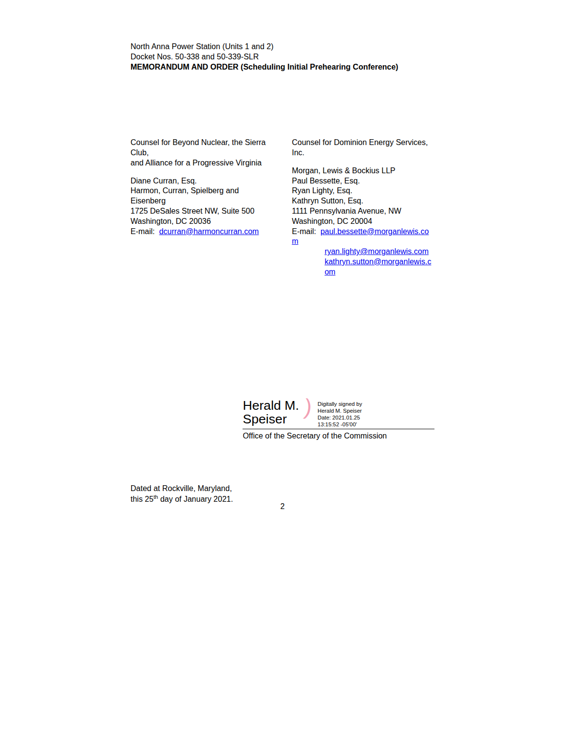North Anna Power Station (Units 1 and 2)
Docket Nos. 50-338 and 50-339-SLR
MEMORANDUM AND ORDER (Scheduling Initial Prehearing Conference)
Counsel for Beyond Nuclear, the Sierra Club,
and Alliance for a Progressive Virginia
Diane Curran, Esq.
Harmon, Curran, Spielberg and Eisenberg
1725 DeSales Street NW, Suite 500
Washington, DC 20036
E-mail: dcurran@harmoncurran.com
Counsel for Dominion Energy Services, Inc.
Morgan, Lewis & Bockius LLP
Paul Bessette, Esq.
Ryan Lighty, Esq.
Kathryn Sutton, Esq.
1111 Pennsylvania Avenue, NW
Washington, DC 20004
E-mail: paul.bessette@morganlewis.com
ryan.lighty@morganlewis.com
kathryn.sutton@morganlewis.com
Herald M.
Speiser
)
Digitally signed by
Herald M. Speiser
Date: 2021.01.25
13:15:52 -05'00'
Office of the Secretary of the Commission
Dated at Rockville, Maryland,
this 25th day of January 2021.
2